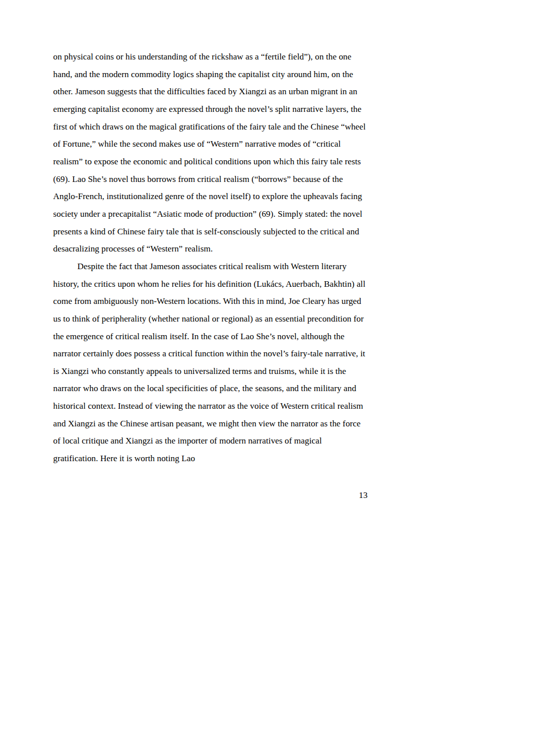on physical coins or his understanding of the rickshaw as a “fertile field”), on the one hand, and the modern commodity logics shaping the capitalist city around him, on the other. Jameson suggests that the difficulties faced by Xiangzi as an urban migrant in an emerging capitalist economy are expressed through the novel’s split narrative layers, the first of which draws on the magical gratifications of the fairy tale and the Chinese “wheel of Fortune,” while the second makes use of “Western” narrative modes of “critical realism” to expose the economic and political conditions upon which this fairy tale rests (69). Lao She’s novel thus borrows from critical realism (“borrows” because of the Anglo-French, institutionalized genre of the novel itself) to explore the upheavals facing society under a precapitalist “Asiatic mode of production” (69). Simply stated: the novel presents a kind of Chinese fairy tale that is self-consciously subjected to the critical and desacralizing processes of “Western” realism.
Despite the fact that Jameson associates critical realism with Western literary history, the critics upon whom he relies for his definition (Lukács, Auerbach, Bakhtin) all come from ambiguously non-Western locations. With this in mind, Joe Cleary has urged us to think of peripherality (whether national or regional) as an essential precondition for the emergence of critical realism itself. In the case of Lao She’s novel, although the narrator certainly does possess a critical function within the novel’s fairy-tale narrative, it is Xiangzi who constantly appeals to universalized terms and truisms, while it is the narrator who draws on the local specificities of place, the seasons, and the military and historical context. Instead of viewing the narrator as the voice of Western critical realism and Xiangzi as the Chinese artisan peasant, we might then view the narrator as the force of local critique and Xiangzi as the importer of modern narratives of magical gratification. Here it is worth noting Lao
13